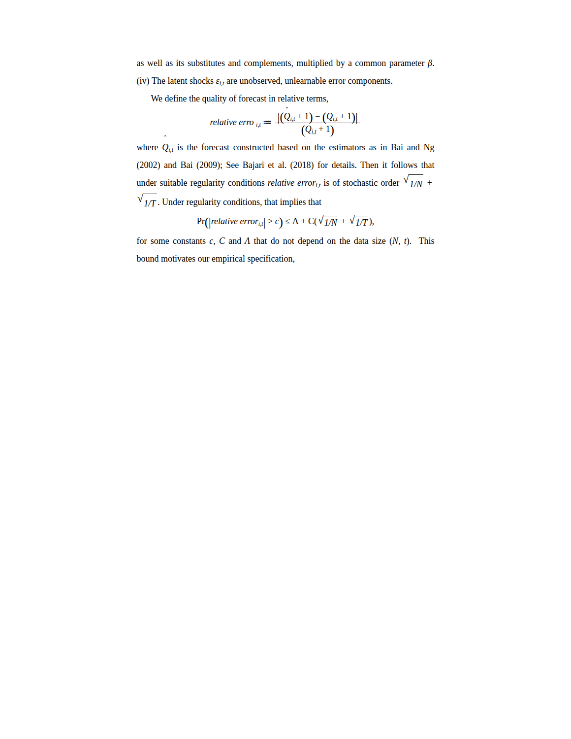as well as its substitutes and complements, multiplied by a common parameter β. (iv) The latent shocks εi,t are unobserved, unlearnable error components.
We define the quality of forecast in relative terms,
relative erro i,t ≔ |(̂Q i,t + 1) − (Qi,t + 1)|(Qi,t + 1)
where ̂Q i,t is the forecast constructed based on the estimators as in Bai and Ng (2002) and Bai (2009); See Bajari et al. (2018) for details. Then it follows that under suitable regularity conditions relative errori,t is of stochastic order 1/N + 1/T. Under regularity conditions, that implies that
Pr(|relative errori,t| > c) ≤ Λ + C(1/N + 1/T),
for some constants c, C and Λ that do not depend on the data size (N, t). This bound motivates our empirical specification,